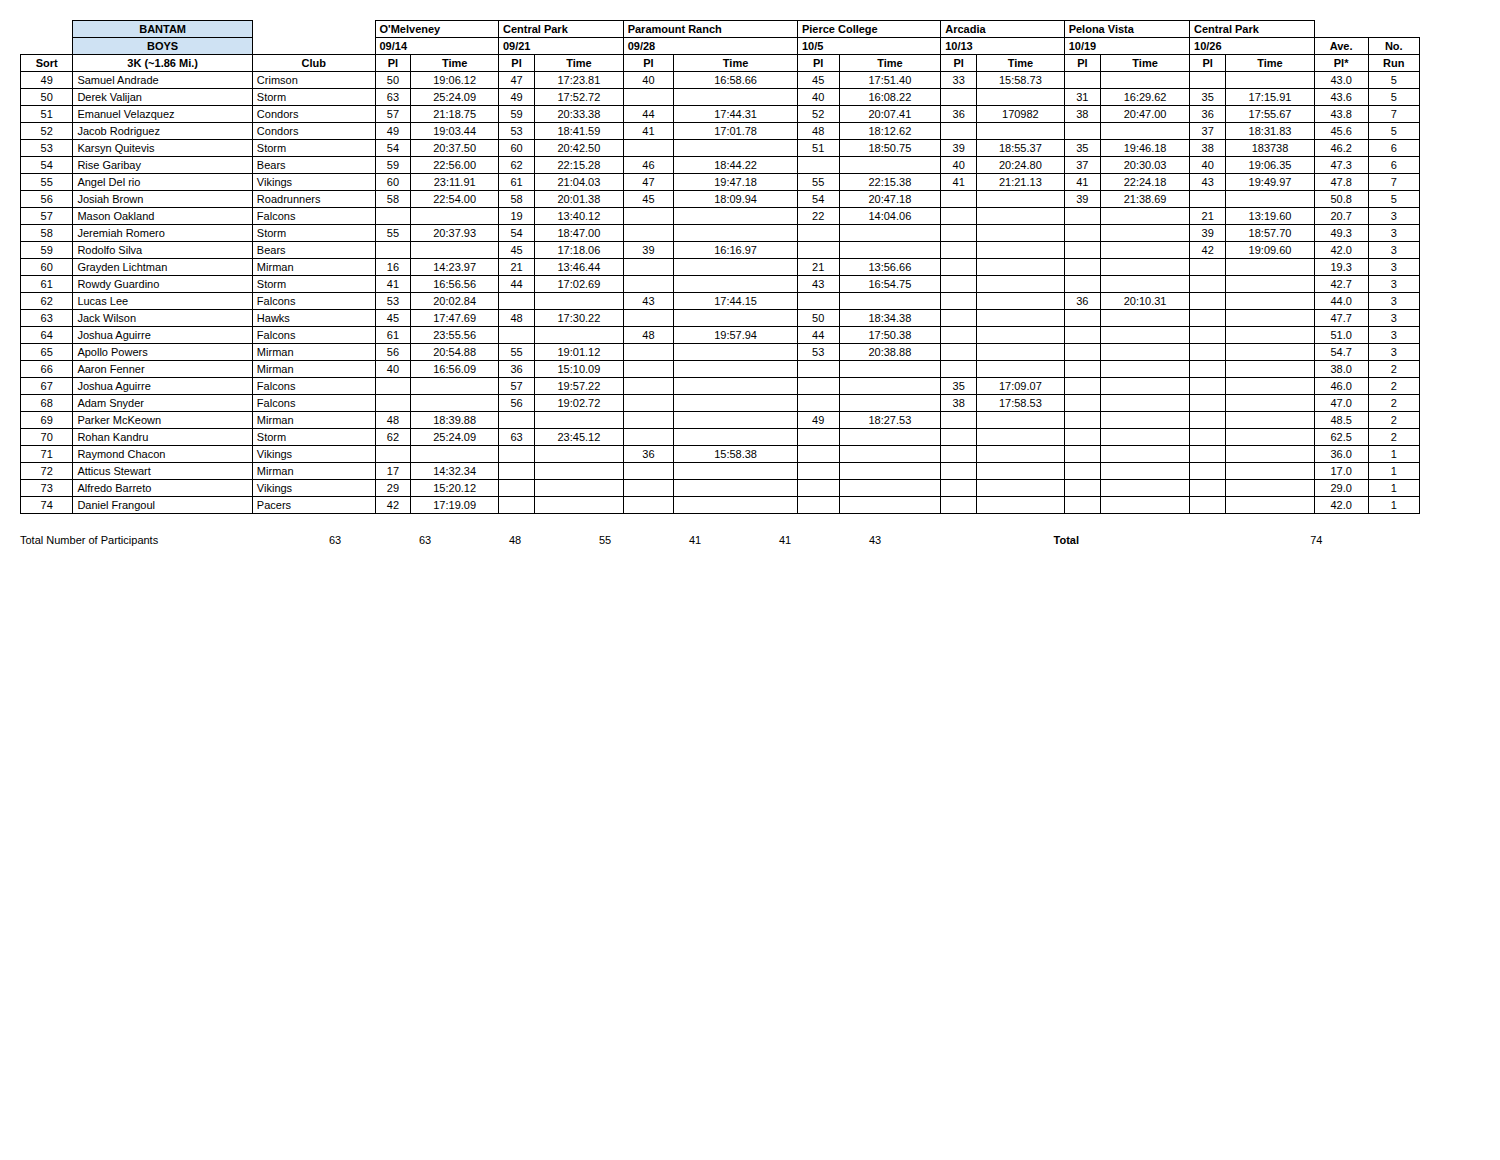| | BANTAM | | O'Melveney | Central Park | Paramount Ranch | Pierce College | Arcadia | Pelona Vista | Central Park | | |
| --- | --- | --- | --- | --- | --- | --- | --- | --- | --- | --- | --- |
| | BOYS | | 09/14 | 09/21 | 09/28 | 10/5 | 10/13 | 10/19 | 10/26 | Ave. | No. |
| Sort | 3K (~1.86 Mi.) | Club | Pl | Time | Pl | Time | Pl | Time | Pl | Time | Pl | Time | Pl | Time | Pl | Time | Pl* | Run |
| 49 | Samuel Andrade | Crimson | 50 | 19:06.12 | 47 | 17:23.81 | 40 | 16:58.66 | 45 | 17:51.40 | 33 | 15:58.73 | | | | | 43.0 | 5 |
| 50 | Derek Valijan | Storm | 63 | 25:24.09 | 49 | 17:52.72 | | | 40 | 16:08.22 | | | 31 | 16:29.62 | 35 | 17:15.91 | 43.6 | 5 |
| 51 | Emanuel Velazquez | Condors | 57 | 21:18.75 | 59 | 20:33.38 | 44 | 17:44.31 | 52 | 20:07.41 | 36 | 170982 | 38 | 20:47.00 | 36 | 17:55.67 | 43.8 | 7 |
| 52 | Jacob Rodriguez | Condors | 49 | 19:03.44 | 53 | 18:41.59 | 41 | 17:01.78 | 48 | 18:12.62 | | | | | 37 | 18:31.83 | 45.6 | 5 |
| 53 | Karsyn Quitevis | Storm | 54 | 20:37.50 | 60 | 20:42.50 | | | 51 | 18:50.75 | 39 | 18:55.37 | 35 | 19:46.18 | 38 | 183738 | 46.2 | 6 |
| 54 | Rise Garibay | Bears | 59 | 22:56.00 | 62 | 22:15.28 | 46 | 18:44.22 | | | 40 | 20:24.80 | 37 | 20:30.03 | 40 | 19:06.35 | 47.3 | 6 |
| 55 | Angel Del rio | Vikings | 60 | 23:11.91 | 61 | 21:04.03 | 47 | 19:47.18 | 55 | 22:15.38 | 41 | 21:21.13 | 41 | 22:24.18 | 43 | 19:49.97 | 47.8 | 7 |
| 56 | Josiah Brown | Roadrunners | 58 | 22:54.00 | 58 | 20:01.38 | 45 | 18:09.94 | 54 | 20:47.18 | | | 39 | 21:38.69 | | | 50.8 | 5 |
| 57 | Mason Oakland | Falcons | | | 19 | 13:40.12 | | | 22 | 14:04.06 | | | | | 21 | 13:19.60 | 20.7 | 3 |
| 58 | Jeremiah Romero | Storm | 55 | 20:37.93 | 54 | 18:47.00 | | | | | | | | | 39 | 18:57.70 | 49.3 | 3 |
| 59 | Rodolfo Silva | Bears | | | 45 | 17:18.06 | 39 | 16:16.97 | | | | | | | 42 | 19:09.60 | 42.0 | 3 |
| 60 | Grayden Lichtman | Mirman | 16 | 14:23.97 | 21 | 13:46.44 | | | 21 | 13:56.66 | | | | | | | 19.3 | 3 |
| 61 | Rowdy Guardino | Storm | 41 | 16:56.56 | 44 | 17:02.69 | | | 43 | 16:54.75 | | | | | | | 42.7 | 3 |
| 62 | Lucas Lee | Falcons | 53 | 20:02.84 | | | 43 | 17:44.15 | | | | | 36 | 20:10.31 | | | 44.0 | 3 |
| 63 | Jack Wilson | Hawks | 45 | 17:47.69 | 48 | 17:30.22 | | | 50 | 18:34.38 | | | | | | | 47.7 | 3 |
| 64 | Joshua Aguirre | Falcons | 61 | 23:55.56 | | | 48 | 19:57.94 | 44 | 17:50.38 | | | | | | | 51.0 | 3 |
| 65 | Apollo Powers | Mirman | 56 | 20:54.88 | 55 | 19:01.12 | | | 53 | 20:38.88 | | | | | | | 54.7 | 3 |
| 66 | Aaron Fenner | Mirman | 40 | 16:56.09 | 36 | 15:10.09 | | | | | | | | | | | 38.0 | 2 |
| 67 | Joshua Aguirre | Falcons | | | 57 | 19:57.22 | | | | | 35 | 17:09.07 | | | | | 46.0 | 2 |
| 68 | Adam Snyder | Falcons | | | 56 | 19:02.72 | | | | | 38 | 17:58.53 | | | | | 47.0 | 2 |
| 69 | Parker McKeown | Mirman | 48 | 18:39.88 | | | | | 49 | 18:27.53 | | | | | | | 48.5 | 2 |
| 70 | Rohan Kandru | Storm | 62 | 25:24.09 | 63 | 23:45.12 | | | | | | | | | | | 62.5 | 2 |
| 71 | Raymond Chacon | Vikings | | | | | 36 | 15:58.38 | | | | | | | | | 36.0 | 1 |
| 72 | Atticus Stewart | Mirman | 17 | 14:32.34 | | | | | | | | | | | | | 17.0 | 1 |
| 73 | Alfredo Barreto | Vikings | 29 | 15:20.12 | | | | | | | | | | | | | 29.0 | 1 |
| 74 | Daniel Frangoul | Pacers | 42 | 17:19.09 | | | | | | | | | | | | | 42.0 | 1 |
| Total Number of Participants | 63 | 63 | 48 | 55 | 41 | 41 | 43 | Total | 74 |